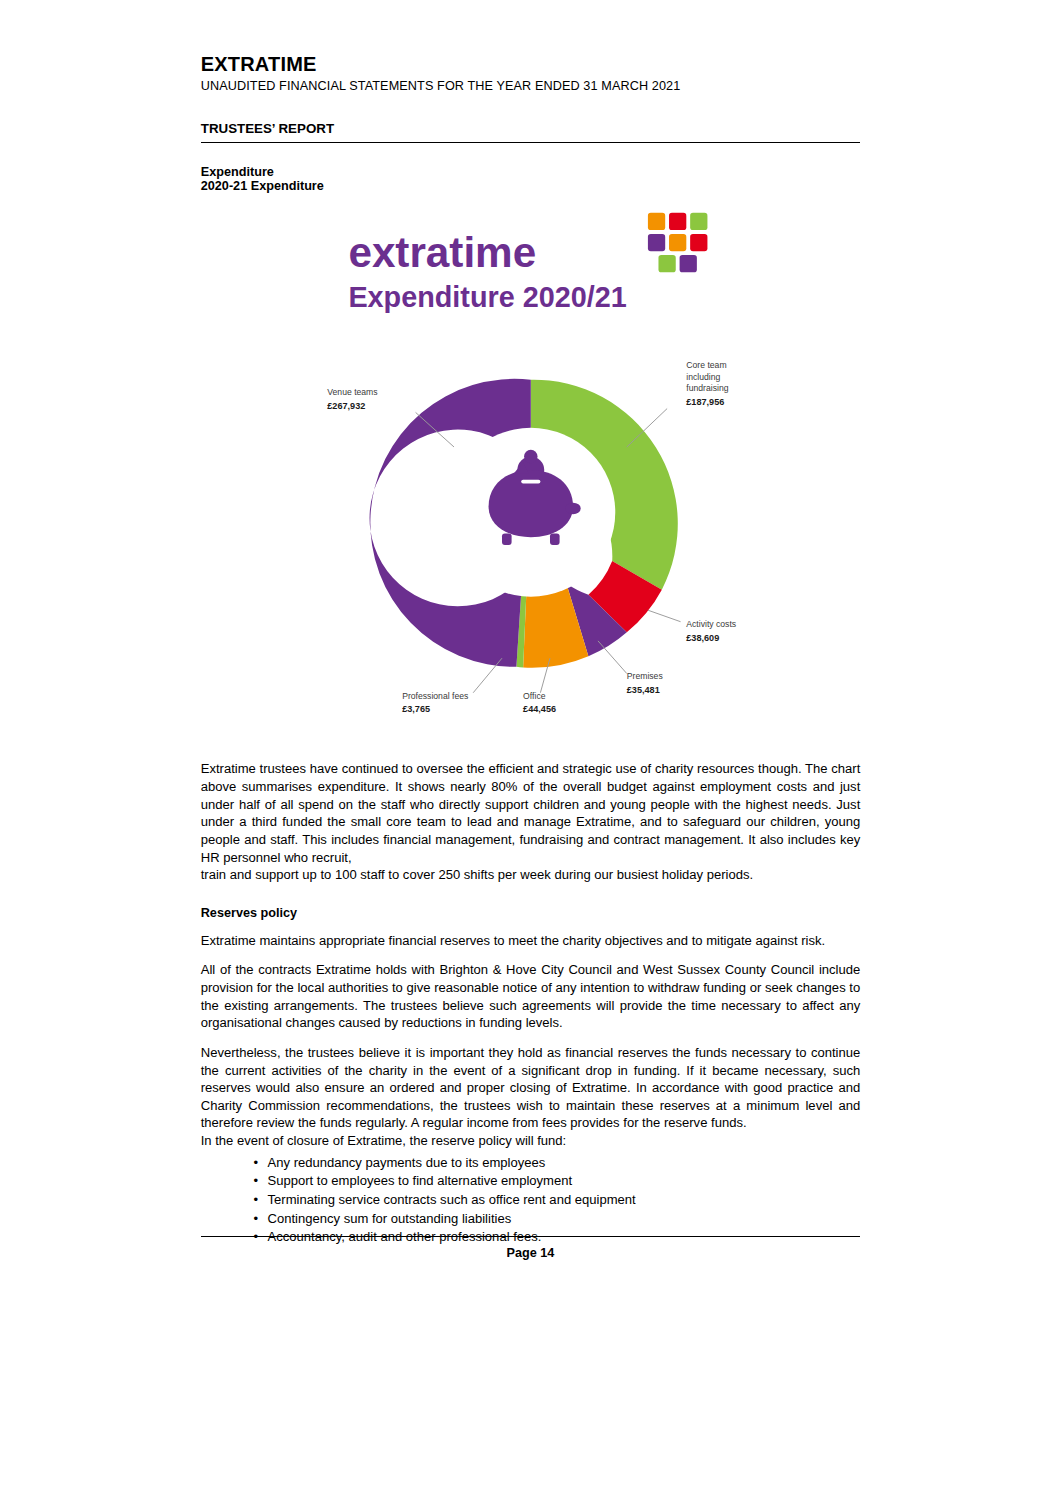EXTRATIME
UNAUDITED FINANCIAL STATEMENTS FOR THE YEAR ENDED 31 MARCH 2021
TRUSTEES’ REPORT
Expenditure
2020-21 Expenditure
extratime Expenditure 2020/21 TOTAL £578,199 Core team including fundraising £187,956 Venue teams £267,932 Activity costs £38,609 Premises £35,481 Office £44,456 Professional fees £3,765
Extratime trustees have continued to oversee the efficient and strategic use of charity resources though. The chart above summarises expenditure. It shows nearly 80% of the overall budget against employment costs and just under half of all spend on the staff who directly support children and young people with the highest needs. Just under a third funded the small core team to lead and manage Extratime, and to safeguard our children, young people and staff. This includes financial management, fundraising and contract management. It also includes key HR personnel who recruit,
train and support up to 100 staff to cover 250 shifts per week during our busiest holiday periods.
Reserves policy
Extratime maintains appropriate financial reserves to meet the charity objectives and to mitigate against risk.
All of the contracts Extratime holds with Brighton & Hove City Council and West Sussex County Council include provision for the local authorities to give reasonable notice of any intention to withdraw funding or seek changes to the existing arrangements. The trustees believe such agreements will provide the time necessary to affect any organisational changes caused by reductions in funding levels.
Nevertheless, the trustees believe it is important they hold as financial reserves the funds necessary to continue the current activities of the charity in the event of a significant drop in funding. If it became necessary, such reserves would also ensure an ordered and proper closing of Extratime. In accordance with good practice and Charity Commission recommendations, the trustees wish to maintain these reserves at a minimum level and therefore review the funds regularly. A regular income from fees provides for the reserve funds.
In the event of closure of Extratime, the reserve policy will fund:
Any redundancy payments due to its employees
Support to employees to find alternative employment
Terminating service contracts such as office rent and equipment
Contingency sum for outstanding liabilities
Accountancy, audit and other professional fees.
Page 14